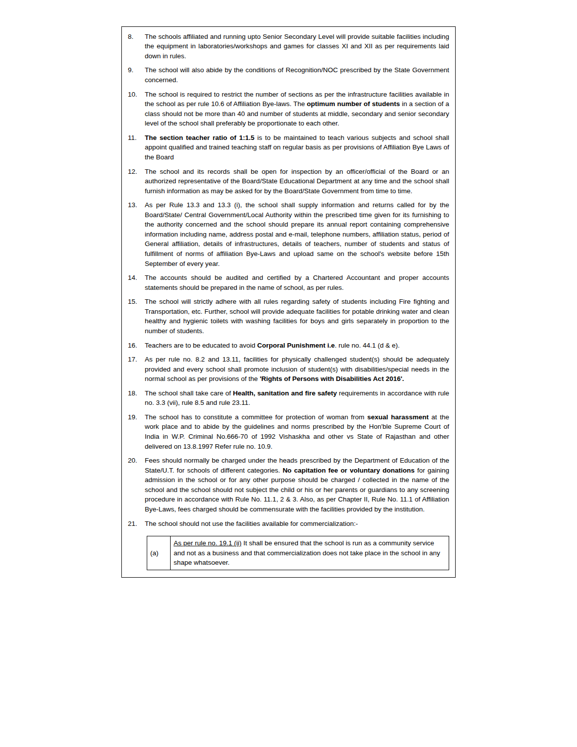| 8. | The schools affiliated and running upto Senior Secondary Level will provide suitable facilities including the equipment in laboratories/workshops and games for classes XI and XII as per requirements laid down in rules. |
| 9. | The school will also abide by the conditions of Recognition/NOC prescribed by the State Government concerned. |
| 10. | The school is required to restrict the number of sections as per the infrastructure facilities available in the school as per rule 10.6 of Affiliation Bye-laws. The optimum number of students in a section of a class should not be more than 40 and number of students at middle, secondary and senior secondary level of the school shall preferably be proportionate to each other. |
| 11. | The section teacher ratio of 1:1.5 is to be maintained to teach various subjects and school shall appoint qualified and trained teaching staff on regular basis as per provisions of Affiliation Bye Laws of the Board |
| 12. | The school and its records shall be open for inspection by an officer/official of the Board or an authorized representative of the Board/State Educational Department at any time and the school shall furnish information as may be asked for by the Board/State Government from time to time. |
| 13. | As per Rule 13.3 and 13.3 (i), the school shall supply information and returns called for by the Board/State/ Central Government/Local Authority within the prescribed time given for its furnishing to the authority concerned and the school should prepare its annual report containing comprehensive information including name, address postal and e-mail, telephone numbers, affiliation status, period of General affiliation, details of infrastructures, details of teachers, number of students and status of fulfillment of norms of affiliation Bye-Laws and upload same on the school's website before 15th September of every year. |
| 14. | The accounts should be audited and certified by a Chartered Accountant and proper accounts statements should be prepared in the name of school, as per rules. |
| 15. | The school will strictly adhere with all rules regarding safety of students including Fire fighting and Transportation, etc. Further, school will provide adequate facilities for potable drinking water and clean healthy and hygienic toilets with washing facilities for boys and girls separately in proportion to the number of students. |
| 16. | Teachers are to be educated to avoid Corporal Punishment i.e . rule no. 44.1 (d & e). |
| 17. | As per rule no. 8.2 and 13.11, facilities for physically challenged student(s) should be adequately provided and every school shall promote inclusion of student(s) with disabilities/special needs in the normal school as per provisions of the 'Rights of Persons with Disabilities Act 2016'. |
| 18. | The school shall take care of Health, sanitation and fire safety requirements in accordance with rule no. 3.3 (vii), rule 8.5 and rule 23.11. |
| 19. | The school has to constitute a committee for protection of woman from sexual harassment at the work place and to abide by the guidelines and norms prescribed by the Hon'ble Supreme Court of India in W.P. Criminal No.666-70 of 1992 Vishaskha and other vs State of Rajasthan and other delivered on 13.8.1997 Refer rule no. 10.9. |
| 20. | Fees should normally be charged under the heads prescribed by the Department of Education of the State/U.T. for schools of different categories. No capitation fee or voluntary donations for gaining admission in the school or for any other purpose should be charged / collected in the name of the school and the school should not subject the child or his or her parents or guardians to any screening procedure in accordance with Rule No. 11.1, 2 & 3. Also, as per Chapter II, Rule No. 11.1 of Affiliation Bye-Laws, fees charged should be commensurate with the facilities provided by the institution. |
| 21. | The school should not use the facilities available for commercialization:- |
| (a) | As per rule no. 19.1 (ii) It shall be ensured that the school is run as a community service and not as a business and that commercialization does not take place in the school in any shape whatsoever. |